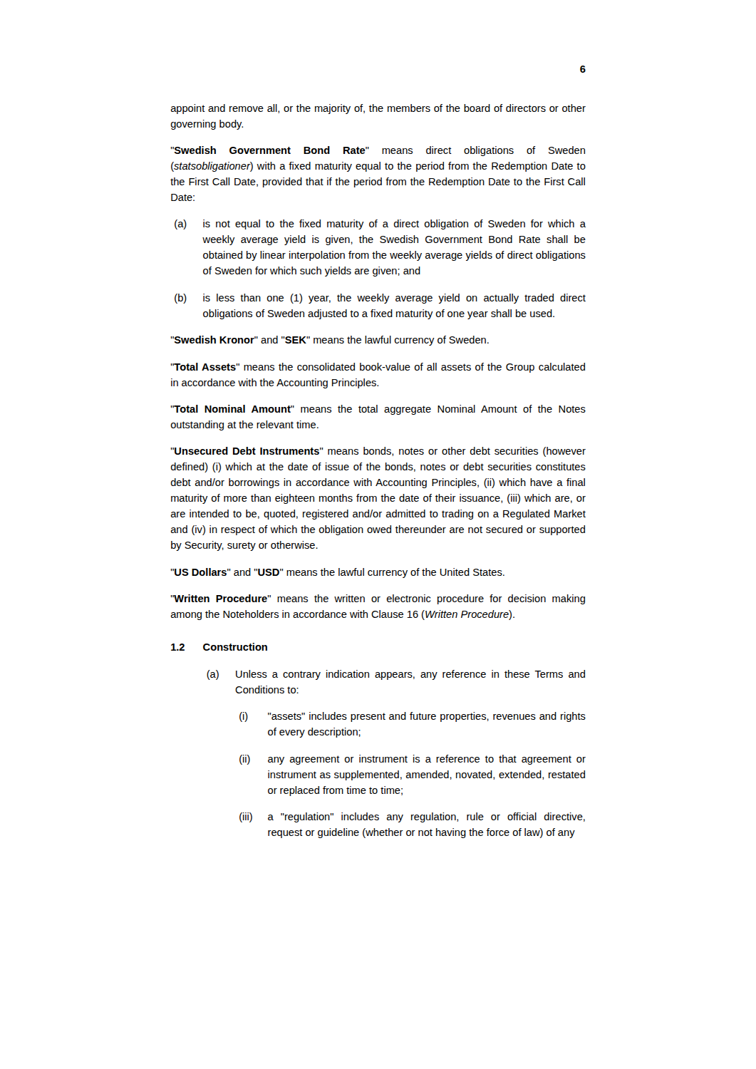6
appoint and remove all, or the majority of, the members of the board of directors or other governing body.
"Swedish Government Bond Rate" means direct obligations of Sweden (statsobligationer) with a fixed maturity equal to the period from the Redemption Date to the First Call Date, provided that if the period from the Redemption Date to the First Call Date:
(a)
is not equal to the fixed maturity of a direct obligation of Sweden for which a weekly average yield is given, the Swedish Government Bond Rate shall be obtained by linear interpolation from the weekly average yields of direct obligations of Sweden for which such yields are given; and
(b)
is less than one (1) year, the weekly average yield on actually traded direct obligations of Sweden adjusted to a fixed maturity of one year shall be used.
"Swedish Kronor" and "SEK" means the lawful currency of Sweden.
"Total Assets" means the consolidated book-value of all assets of the Group calculated in accordance with the Accounting Principles.
"Total Nominal Amount" means the total aggregate Nominal Amount of the Notes outstanding at the relevant time.
"Unsecured Debt Instruments" means bonds, notes or other debt securities (however defined) (i) which at the date of issue of the bonds, notes or debt securities constitutes debt and/or borrowings in accordance with Accounting Principles, (ii) which have a final maturity of more than eighteen months from the date of their issuance, (iii) which are, or are intended to be, quoted, registered and/or admitted to trading on a Regulated Market and (iv) in respect of which the obligation owed thereunder are not secured or supported by Security, surety or otherwise.
"US Dollars" and "USD" means the lawful currency of the United States.
"Written Procedure" means the written or electronic procedure for decision making among the Noteholders in accordance with Clause 16 (Written Procedure).
1.2
Construction
(a)
Unless a contrary indication appears, any reference in these Terms and Conditions to:
(i)
"assets" includes present and future properties, revenues and rights of every description;
(ii)
any agreement or instrument is a reference to that agreement or instrument as supplemented, amended, novated, extended, restated or replaced from time to time;
(iii)
a "regulation" includes any regulation, rule or official directive, request or guideline (whether or not having the force of law) of any